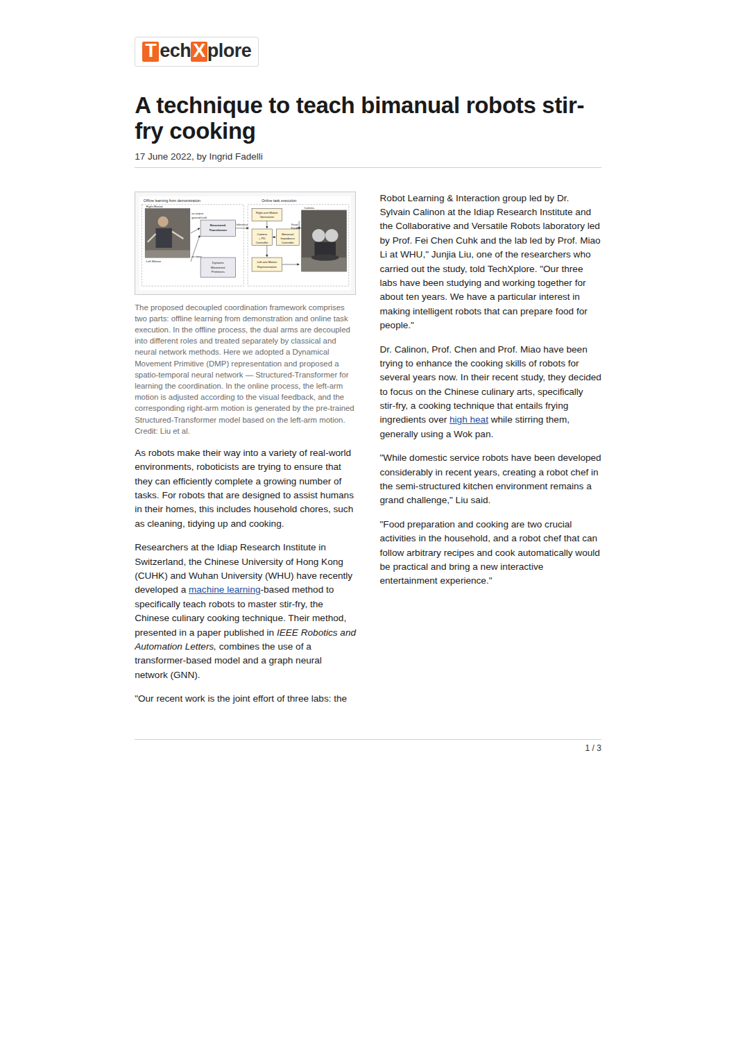TechXplore
A technique to teach bimanual robots stir-
fry cooking
17 June 2022, by Ingrid Fadelli
Offline learning from demonstration Online task execution Right Motion as output ground truth Structured- Transformer as input Left Motion Dynamic Movement Primitives Inference Right-arm Motion Generation Camera + PD Controller Bimanual Impedance Controller Left-arm Motion Representation Visual Feedback Camera
The proposed decoupled coordination framework comprises two parts: offline learning from demonstration and online task execution. In the offline process, the dual arms are decoupled into different roles and treated separately by classical and neural network methods. Here we adopted a Dynamical Movement Primitive (DMP) representation and proposed a spatio-temporal neural network — Structured-Transformer for learning the coordination. In the online process, the left-arm motion is adjusted according to the visual feedback, and the corresponding right-arm motion is generated by the pre-trained Structured-Transformer model based on the left-arm motion. Credit: Liu et al.
As robots make their way into a variety of real-world environments, roboticists are trying to ensure that they can efficiently complete a growing number of tasks. For robots that are designed to assist humans in their homes, this includes household chores, such as cleaning, tidying up and cooking.
Researchers at the Idiap Research Institute in Switzerland, the Chinese University of Hong Kong (CUHK) and Wuhan University (WHU) have recently developed a machine learning-based method to specifically teach robots to master stir-fry, the Chinese culinary cooking technique. Their method, presented in a paper published in IEEE Robotics and Automation Letters, combines the use of a transformer-based model and a graph neural network (GNN).
"Our recent work is the joint effort of three labs: the
Robot Learning & Interaction group led by Dr. Sylvain Calinon at the Idiap Research Institute and the Collaborative and Versatile Robots laboratory led by Prof. Fei Chen Cuhk and the lab led by Prof. Miao Li at WHU," Junjia Liu, one of the researchers who carried out the study, told TechXplore. "Our three labs have been studying and working together for about ten years. We have a particular interest in making intelligent robots that can prepare food for people."
Dr. Calinon, Prof. Chen and Prof. Miao have been trying to enhance the cooking skills of robots for several years now. In their recent study, they decided to focus on the Chinese culinary arts, specifically stir-fry, a cooking technique that entails frying ingredients over high heat while stirring them, generally using a Wok pan.
"While domestic service robots have been developed considerably in recent years, creating a robot chef in the semi-structured kitchen environment remains a grand challenge," Liu said.
"Food preparation and cooking are two crucial activities in the household, and a robot chef that can follow arbitrary recipes and cook automatically would be practical and bring a new interactive entertainment experience."
1 / 3